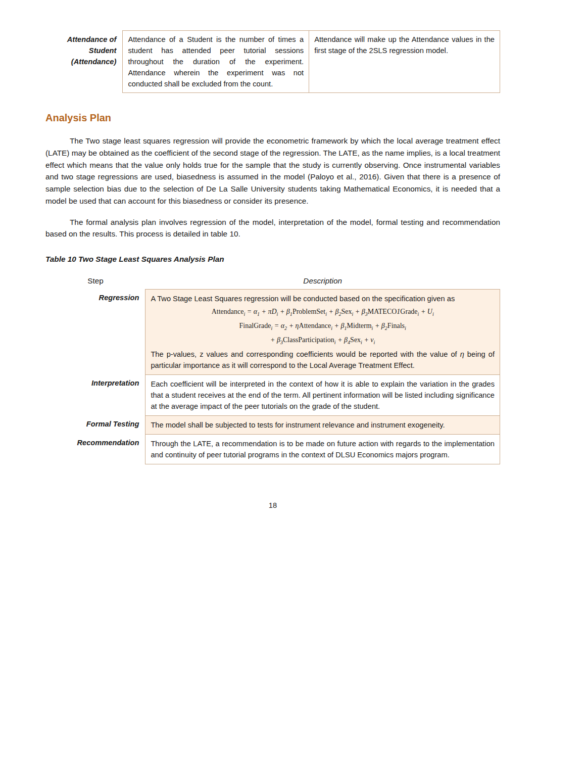| Attendance of Student (Attendance) | Attendance of a Student is the number of times a student has attended peer tutorial sessions throughout the duration of the experiment. Attendance wherein the experiment was not conducted shall be excluded from the count. | Attendance will make up the Attendance values in the first stage of the 2SLS regression model. |
Analysis Plan
The Two stage least squares regression will provide the econometric framework by which the local average treatment effect (LATE) may be obtained as the coefficient of the second stage of the regression. The LATE, as the name implies, is a local treatment effect which means that the value only holds true for the sample that the study is currently observing. Once instrumental variables and two stage regressions are used, biasedness is assumed in the model (Paloyo et al., 2016). Given that there is a presence of sample selection bias due to the selection of De La Salle University students taking Mathematical Economics, it is needed that a model be used that can account for this biasedness or consider its presence.
The formal analysis plan involves regression of the model, interpretation of the model, formal testing and recommendation based on the results. This process is detailed in table 10.
Table 10 Two Stage Least Squares Analysis Plan
| Step | Description |
| --- | --- |
| Regression | A Two Stage Least Squares regression will be conducted based on the specification given as Attendance i = α 1 + πD i + β 1 ProblemSet i + β 2 Sex i + β 3 MATECO 1 Grade i + U i FinalGrade i = α 2 + η Attendance i + β 1 Midterm i + β 2 Finals i + β 3 ClassParticipation i + β 4 Sex i + v i The p-values, z values and corresponding coefficients would be reported with the value of η being of particular importance as it will correspond to the Local Average Treatment Effect. |
| Interpretation | Each coefficient will be interpreted in the context of how it is able to explain the variation in the grades that a student receives at the end of the term. All pertinent information will be listed including significance at the average impact of the peer tutorials on the grade of the student. |
| Formal Testing | The model shall be subjected to tests for instrument relevance and instrument exogeneity. |
| Recommendation | Through the LATE, a recommendation is to be made on future action with regards to the implementation and continuity of peer tutorial programs in the context of DLSU Economics majors program. |
18